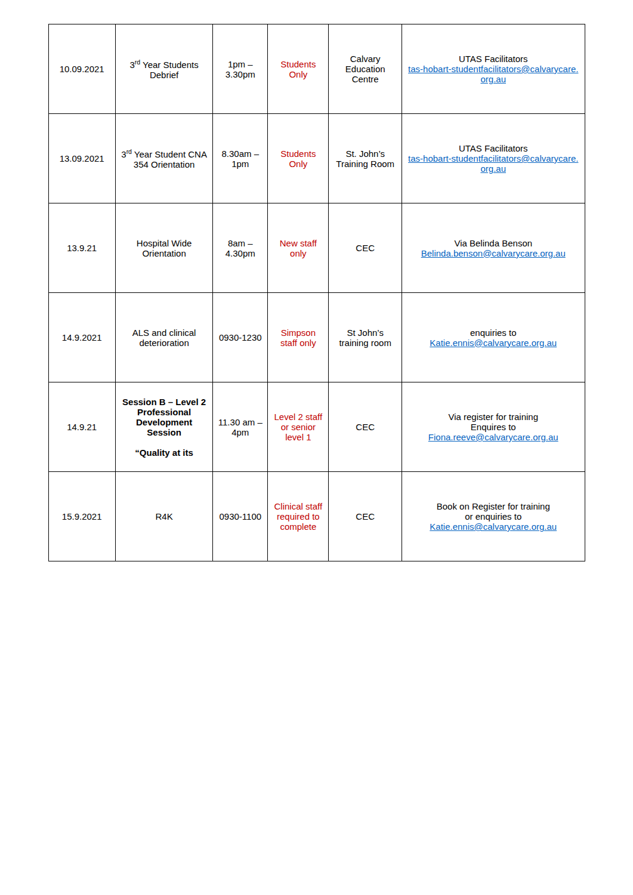| 10.09.2021 | 3 rd Year Students Debrief | 1pm – 3.30pm | Students Only | Calvary Education Centre | UTAS Facilitators tas-hobart-studentfacilitators@calvarycare.org.au |
| 13.09.2021 | 3 rd Year Student CNA 354 Orientation | 8.30am – 1pm | Students Only | St. John’s Training Room | UTAS Facilitators tas-hobart-studentfacilitators@calvarycare.org.au |
| 13.9.21 | Hospital Wide Orientation | 8am – 4.30pm | New staff only | CEC | Via Belinda Benson Belinda.benson@calvarycare.org.au |
| 14.9.2021 | ALS and clinical deterioration | 0930-1230 | Simpson staff only | St John’s training room | enquiries to Katie.ennis@calvarycare.org.au |
| 14.9.21 | Session B – Level 2 Professional Development Session “Quality at its | 11.30 am – 4pm | Level 2 staff or senior level 1 | CEC | Via register for training Enquires to Fiona.reeve@calvarycare.org.au |
| 15.9.2021 | R4K | 0930-1100 | Clinical staff required to complete | CEC | Book on Register for training or enquiries to Katie.ennis@calvarycare.org.au |